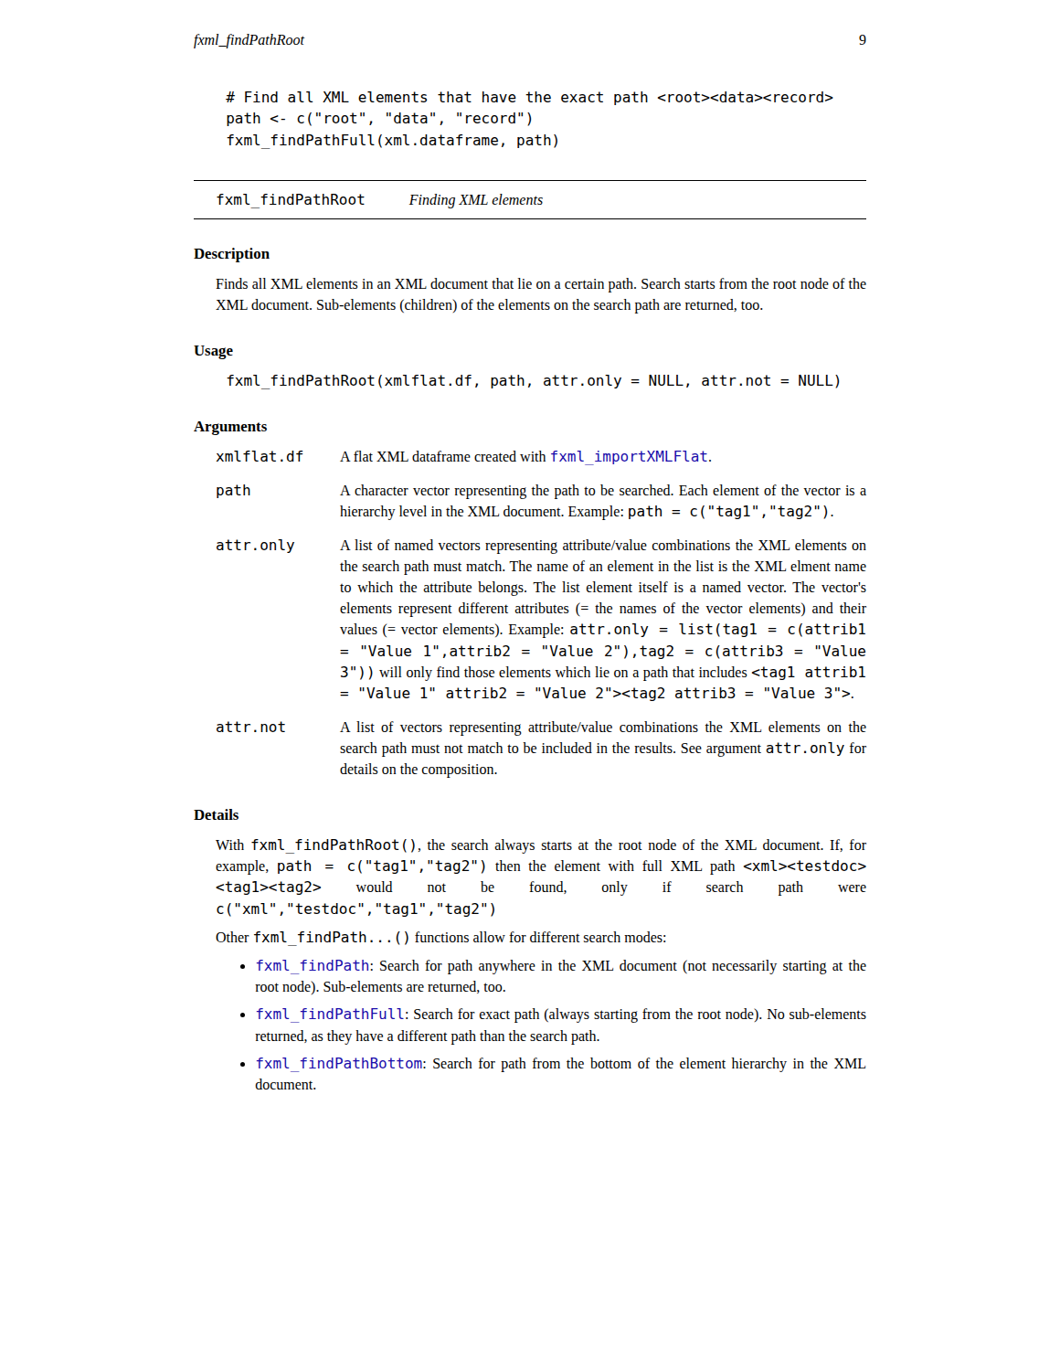fxml_findPathRoot 9
# Find all XML elements that have the exact path <root><data><record>
path <- c("root", "data", "record")
fxml_findPathFull(xml.dataframe, path)
fxml_findPathRoot Finding XML elements
Description
Finds all XML elements in an XML document that lie on a certain path. Search starts from the root node of the XML document. Sub-elements (children) of the elements on the search path are returned, too.
Usage
fxml_findPathRoot(xmlflat.df, path, attr.only = NULL, attr.not = NULL)
Arguments
xmlflat.df
A flat XML dataframe created with fxml_importXMLFlat.
path
A character vector representing the path to be searched. Each element of the vector is a hierarchy level in the XML document. Example: path = c("tag1","tag2").
attr.only
A list of named vectors representing attribute/value combinations the XML elements on the search path must match. The name of an element in the list is the XML elment name to which the attribute belongs. The list element itself is a named vector. The vector's elements represent different attributes (= the names of the vector elements) and their values (= vector elements). Example: attr.only = list(tag1 = c(attrib1 = "Value 1",attrib2 = "Value 2"),tag2 = c(attrib3 = "Value 3")) will only find those elements which lie on a path that includes <tag1 attrib1 = "Value 1" attrib2 = "Value 2"><tag2 attrib3 = "Value 3">.
attr.not
A list of vectors representing attribute/value combinations the XML elements on the search path must not match to be included in the results. See argument attr.only for details on the composition.
Details
With fxml_findPathRoot(), the search always starts at the root node of the XML document. If, for example, path = c("tag1","tag2") then the element with full XML path <xml><testdoc><tag1><tag2> would not be found, only if search path were c("xml","testdoc","tag1","tag2")
Other fxml_findPath...() functions allow for different search modes:
fxml_findPath: Search for path anywhere in the XML document (not necessarily starting at the root node). Sub-elements are returned, too.
fxml_findPathFull: Search for exact path (always starting from the root node). No sub-elements returned, as they have a different path than the search path.
fxml_findPathBottom: Search for path from the bottom of the element hierarchy in the XML document.